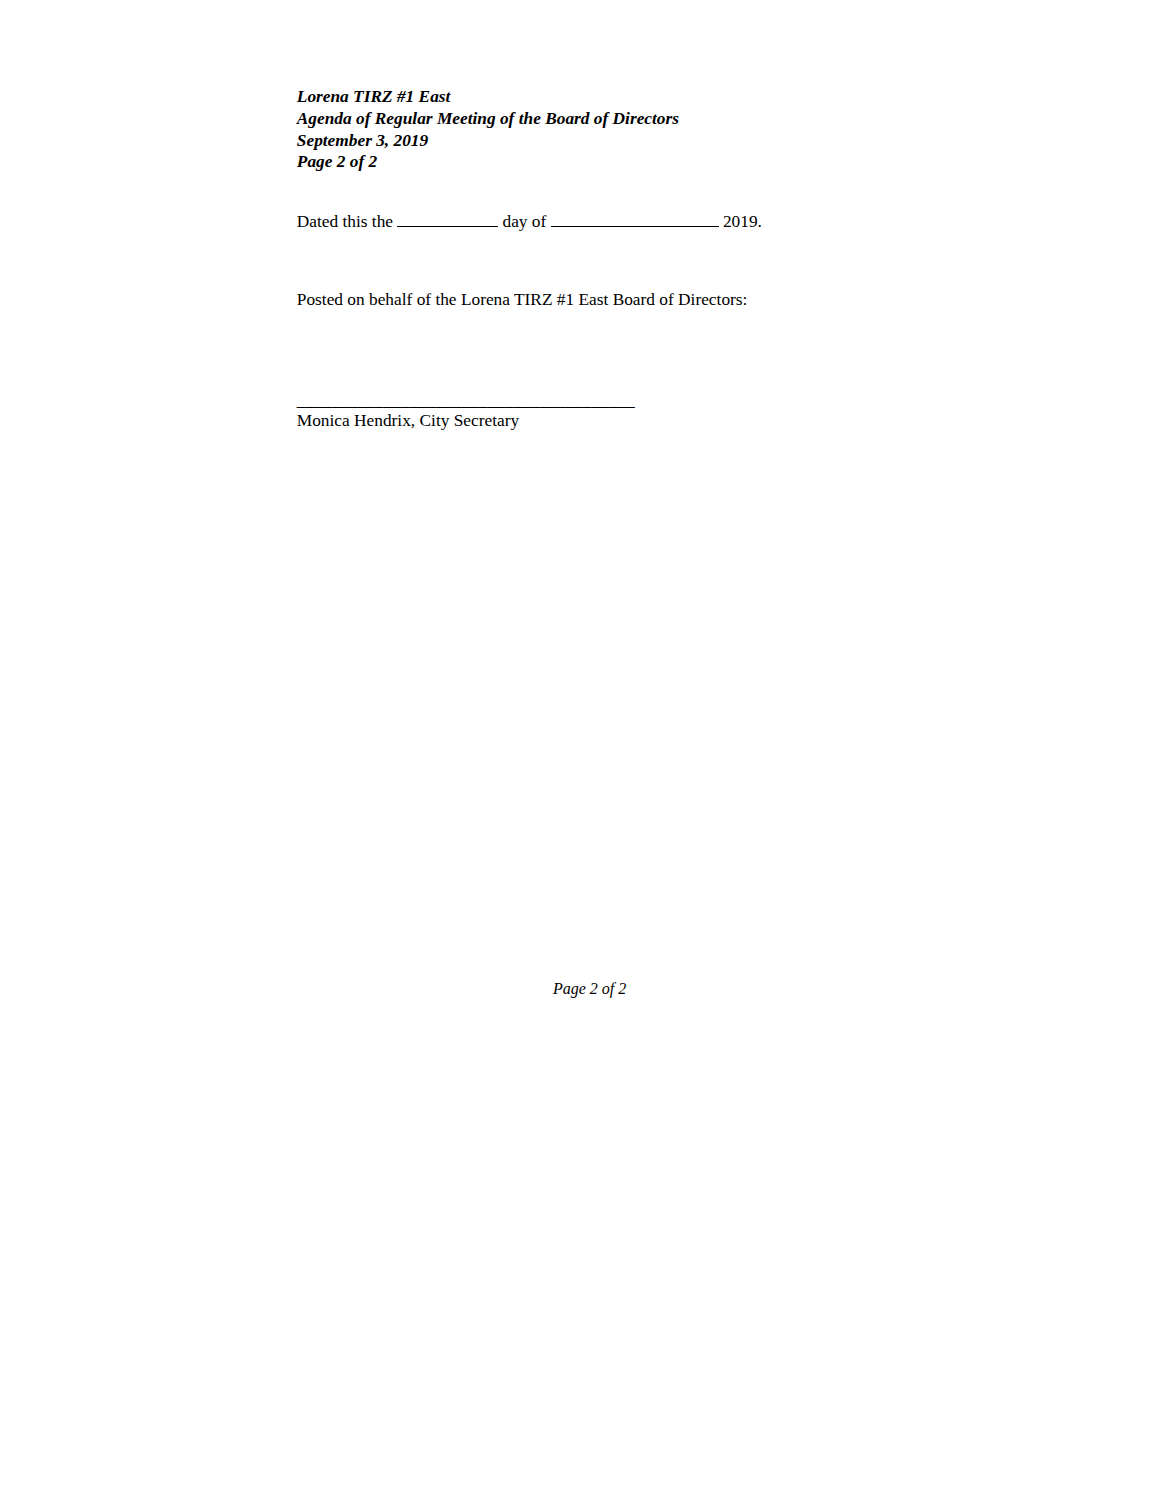Lorena TIRZ #1 East
Agenda of Regular Meeting of the Board of Directors
September 3, 2019
Page 2 of 2
Dated this the day of 2019.
Posted on behalf of the Lorena TIRZ #1 East Board of Directors:
_______________________________________
Monica Hendrix, City Secretary
Page 2 of 2